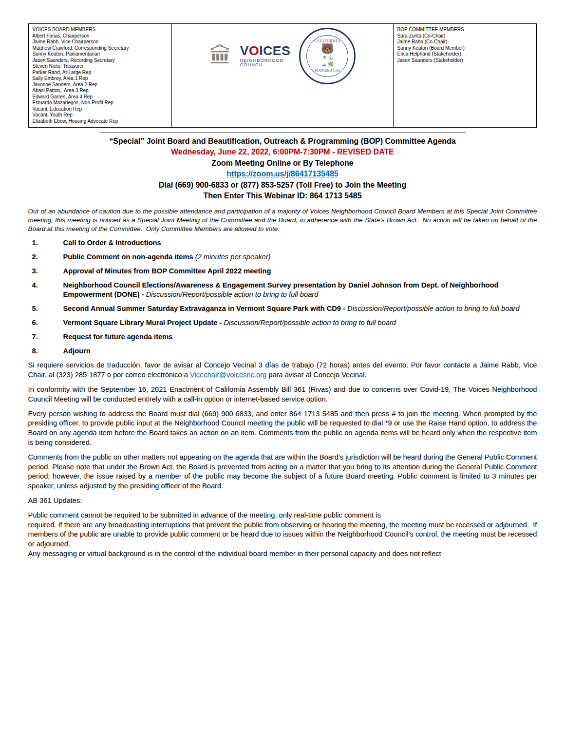| VOICES BOARD MEMBERS Albert Farias, Chairperson Jaime Rabb, Vice Chairperson Matthew Crawford, Corresponding Secretary Sunny Keaton, Parliamentarian Jason Saunders, Recording Secretary Steven Nieto, Treasurer Parker Rand, At-Large Rep Sally Embrey, Area 1 Rep Javonne Sanders, Area 2 Rep Abasi Patton, Area 3 Rep Edward Garren, Area 4 Rep Estuardo Mazariegos, Non-Profit Rep Vacant, Education Rep Vacant, Youth Rep Elizabeth Ebow, Housing Advocate Rep | 🏛 V O ICES NEIGHBORHOOD COUNCIL CALIFORNIA 🐻 ⚜ ⚓ 🗻 🌿 FOUNDED 1781 | BOP COMMITTEE MEMBERS Sara Zurita (Co-Chair) Jaime Rabb (Co-Chair) Sunny Keaton (Board Member) Erica Helphand (Stakeholder) Jason Saunders (Stakeholder) |
“Special” Joint Board and Beautification, Outreach & Programming (BOP) Committee Agenda
Wednesday, June 22, 2022, 6:00PM-7:30PM - REVISED DATE
Zoom Meeting Online or By Telephone
https://zoom.us/j/86417135485
Dial (669) 900-6833 or (877) 853-5257 (Toll Free) to Join the Meeting
Then Enter This Webinar ID: 864 1713 5485
Out of an abundance of caution due to the possible attendance and participation of a majority of Voices Neighborhood Council Board Members at this Special Joint Committee meeting, this meeting is noticed as a Special Joint Meeting of the Committee and the Board, in adherence with the State’s Brown Act. No action will be taken on behalf of the Board at this meeting of the Committee. Only Committee Members are allowed to vote.
Call to Order & Introductions
Public Comment on non-agenda items (2 minutes per speaker)
Approval of Minutes from BOP Committee April 2022 meeting
Neighborhood Council Elections/Awareness & Engagement Survey presentation by Daniel Johnson from Dept. of Neighborhood Empowerment (DONE) - Discussion/Report/possible action to bring to full board
Second Annual Summer Saturday Extravaganza in Vermont Square Park with CD9 - Discussion/Report/possible action to bring to full board
Vermont Square Library Mural Project Update - Discussion/Report/possible action to bring to full board
Request for future agenda items
Adjourn
Si requiere servicios de traducción, favor de avisar al Concejo Vecinal 3 días de trabajo (72 horas) antes del evento. Por favor contacte a Jaime Rabb, Vice Chair, al (323) 285-1877 o por correo electrónico a Vicechair@voicesnc.org para avisar al Concejo Vecinal.
In conformity with the September 16, 2021 Enactment of California Assembly Bill 361 (Rivas) and due to concerns over Covid-19, The Voices Neighborhood Council Meeting will be conducted entirely with a call-in option or internet-based service option.
Every person wishing to address the Board must dial (669) 900-6833, and enter 864 1713 5485 and then press # to join the meeting. When prompted by the presiding officer, to provide public input at the Neighborhood Council meeting the public will be requested to dial *9 or use the Raise Hand option, to address the Board on any agenda item before the Board takes an action on an item. Comments from the public on agenda items will be heard only when the respective item is being considered.
Comments from the public on other matters not appearing on the agenda that are within the Board’s jurisdiction will be heard during the General Public Comment period. Please note that under the Brown Act, the Board is prevented from acting on a matter that you bring to its attention during the General Public Comment period; however, the issue raised by a member of the public may become the subject of a future Board meeting. Public comment is limited to 3 minutes per speaker, unless adjusted by the presiding officer of the Board.
AB 361 Updates:
Public comment cannot be required to be submitted in advance of the meeting, only real-time public comment is
required. If there are any broadcasting interruptions that prevent the public from observing or hearing the meeting, the meeting must be recessed or adjourned. If members of the public are unable to provide public comment or be heard due to issues within the Neighborhood Council’s control, the meeting must be recessed or adjourned.
Any messaging or virtual background is in the control of the individual board member in their personal capacity and does not reflect